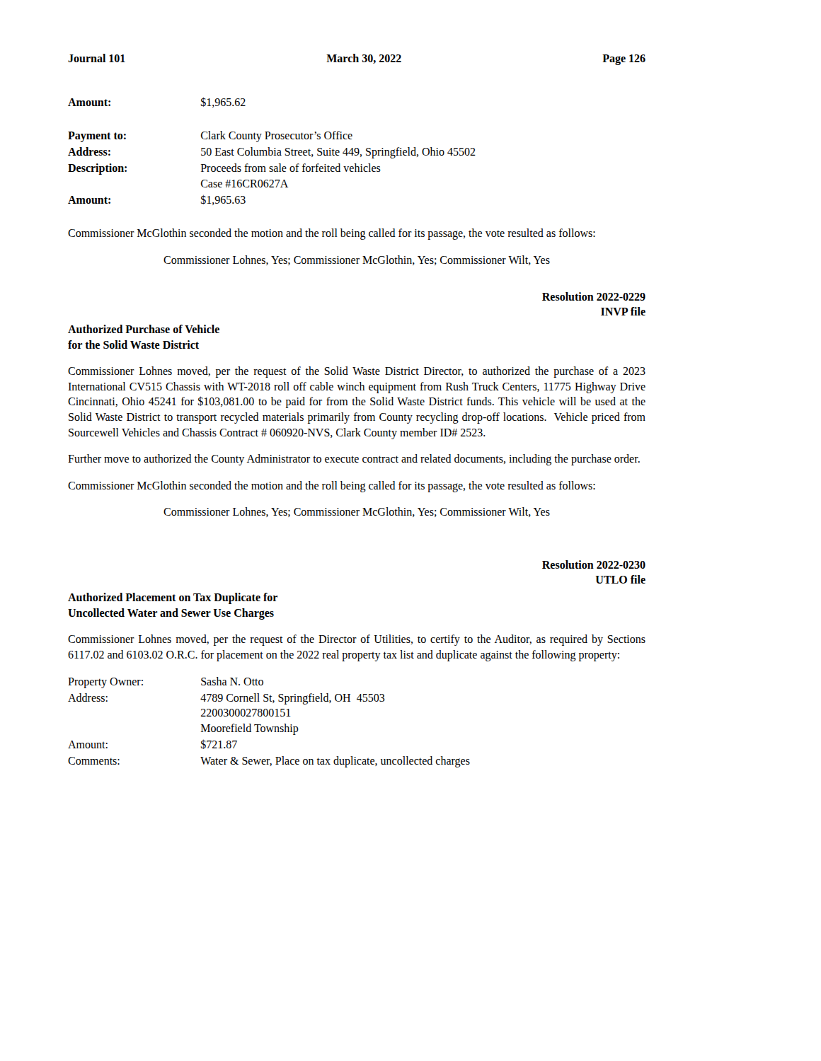Journal 101 March 30, 2022 Page 126
| Amount: | $1,965.62 |
| Payment to: | Clark County Prosecutor’s Office |
| Address: | 50 East Columbia Street, Suite 449, Springfield, Ohio 45502 |
| Description: | Proceeds from sale of forfeited vehicles Case #16CR0627A |
| Amount: | $1,965.63 |
Commissioner McGlothin seconded the motion and the roll being called for its passage, the vote resulted as follows:
Commissioner Lohnes, Yes; Commissioner McGlothin, Yes; Commissioner Wilt, Yes
Resolution 2022-0229
INVP file
Authorized Purchase of Vehicle
for the Solid Waste District
Commissioner Lohnes moved, per the request of the Solid Waste District Director, to authorized the purchase of a 2023 International CV515 Chassis with WT-2018 roll off cable winch equipment from Rush Truck Centers, 11775 Highway Drive Cincinnati, Ohio 45241 for $103,081.00 to be paid for from the Solid Waste District funds. This vehicle will be used at the Solid Waste District to transport recycled materials primarily from County recycling drop-off locations. Vehicle priced from Sourcewell Vehicles and Chassis Contract # 060920-NVS, Clark County member ID# 2523.
Further move to authorized the County Administrator to execute contract and related documents, including the purchase order.
Commissioner McGlothin seconded the motion and the roll being called for its passage, the vote resulted as follows:
Commissioner Lohnes, Yes; Commissioner McGlothin, Yes; Commissioner Wilt, Yes
Resolution 2022-0230
UTLO file
Authorized Placement on Tax Duplicate for
Uncollected Water and Sewer Use Charges
Commissioner Lohnes moved, per the request of the Director of Utilities, to certify to the Auditor, as required by Sections 6117.02 and 6103.02 O.R.C. for placement on the 2022 real property tax list and duplicate against the following property:
| Property Owner: | Sasha N. Otto |
| Address: | 4789 Cornell St, Springfield, OH 45503 2200300027800151 Moorefield Township |
| Amount: | $721.87 |
| Comments: | Water & Sewer, Place on tax duplicate, uncollected charges |